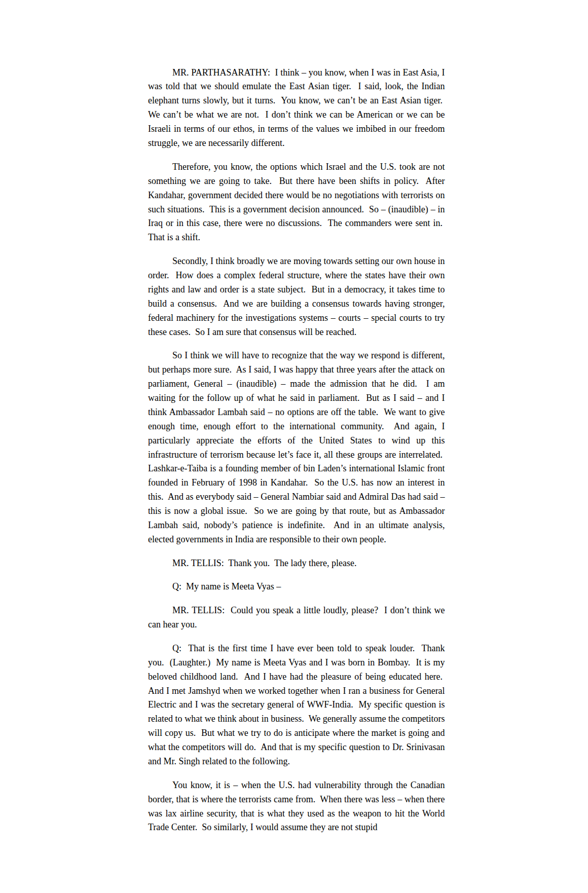MR. PARTHASARATHY: I think – you know, when I was in East Asia, I was told that we should emulate the East Asian tiger. I said, look, the Indian elephant turns slowly, but it turns. You know, we can’t be an East Asian tiger. We can’t be what we are not. I don’t think we can be American or we can be Israeli in terms of our ethos, in terms of the values we imbibed in our freedom struggle, we are necessarily different.
Therefore, you know, the options which Israel and the U.S. took are not something we are going to take. But there have been shifts in policy. After Kandahar, government decided there would be no negotiations with terrorists on such situations. This is a government decision announced. So – (inaudible) – in Iraq or in this case, there were no discussions. The commanders were sent in. That is a shift.
Secondly, I think broadly we are moving towards setting our own house in order. How does a complex federal structure, where the states have their own rights and law and order is a state subject. But in a democracy, it takes time to build a consensus. And we are building a consensus towards having stronger, federal machinery for the investigations systems – courts – special courts to try these cases. So I am sure that consensus will be reached.
So I think we will have to recognize that the way we respond is different, but perhaps more sure. As I said, I was happy that three years after the attack on parliament, General – (inaudible) – made the admission that he did. I am waiting for the follow up of what he said in parliament. But as I said – and I think Ambassador Lambah said – no options are off the table. We want to give enough time, enough effort to the international community. And again, I particularly appreciate the efforts of the United States to wind up this infrastructure of terrorism because let’s face it, all these groups are interrelated. Lashkar-e-Taiba is a founding member of bin Laden’s international Islamic front founded in February of 1998 in Kandahar. So the U.S. has now an interest in this. And as everybody said – General Nambiar said and Admiral Das had said – this is now a global issue. So we are going by that route, but as Ambassador Lambah said, nobody’s patience is indefinite. And in an ultimate analysis, elected governments in India are responsible to their own people.
MR. TELLIS: Thank you. The lady there, please.
Q: My name is Meeta Vyas –
MR. TELLIS: Could you speak a little loudly, please? I don’t think we can hear you.
Q: That is the first time I have ever been told to speak louder. Thank you. (Laughter.) My name is Meeta Vyas and I was born in Bombay. It is my beloved childhood land. And I have had the pleasure of being educated here. And I met Jamshyd when we worked together when I ran a business for General Electric and I was the secretary general of WWF-India. My specific question is related to what we think about in business. We generally assume the competitors will copy us. But what we try to do is anticipate where the market is going and what the competitors will do. And that is my specific question to Dr. Srinivasan and Mr. Singh related to the following.
You know, it is – when the U.S. had vulnerability through the Canadian border, that is where the terrorists came from. When there was less – when there was lax airline security, that is what they used as the weapon to hit the World Trade Center. So similarly, I would assume they are not stupid